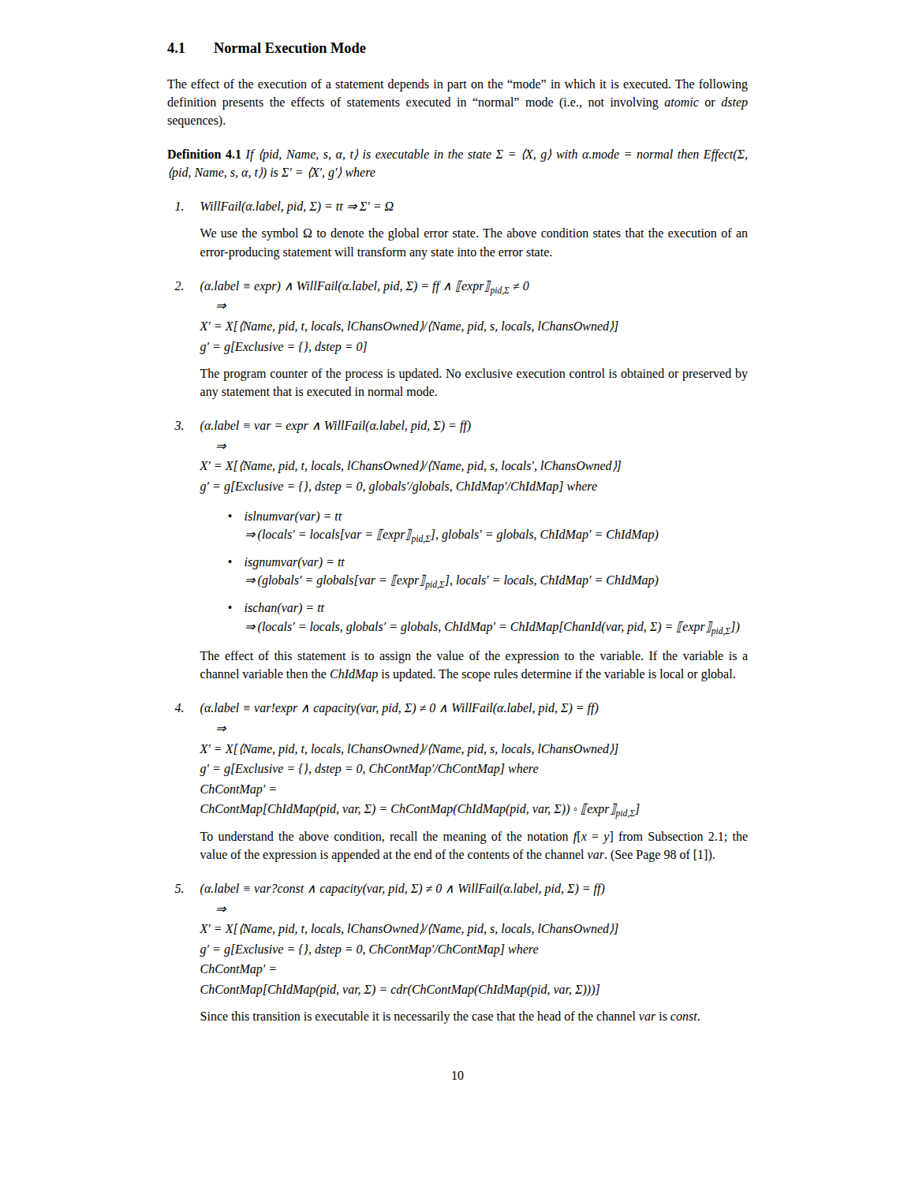4.1 Normal Execution Mode
The effect of the execution of a statement depends in part on the “mode” in which it is executed. The following definition presents the effects of statements executed in “normal” mode (i.e., not involving atomic or dstep sequences).
Definition 4.1 If ⟨pid, Name, s, α, t⟩ is executable in the state Σ = ⟨X, g⟩ with α.mode = normal then Effect(Σ, ⟨pid, Name, s, α, t⟩) is Σ′ = ⟨X′, g′⟩ where
WillFail(α.label, pid, Σ) = tt ⇒ Σ′ = Ω
We use the symbol Ω to denote the global error state. The above condition states that the execution of an error-producing statement will transform any state into the error state.
(α.label ≡ expr) ∧ WillFail(α.label, pid, Σ) = ff ∧ ⟦expr⟧pid,Σ ≠ 0
⇒
X′ = X[⟨Name, pid, t, locals, lChansOwned⟩/⟨Name, pid, s, locals, lChansOwned⟩]
g′ = g[Exclusive = {}, dstep = 0]
The program counter of the process is updated. No exclusive execution control is obtained or preserved by any statement that is executed in normal mode.
(α.label ≡ var = expr ∧ WillFail(α.label, pid, Σ) = ff)
⇒
X′ = X[⟨Name, pid, t, locals, lChansOwned⟩/⟨Name, pid, s, locals′, lChansOwned⟩]
g′ = g[Exclusive = {}, dstep = 0, globals′/globals, ChIdMap′/ChIdMap] where
islnumvar(var) = tt
⇒ (locals′ = locals[var = ⟦expr⟧pid,Σ], globals′ = globals, ChIdMap′ = ChIdMap)
isgnumvar(var) = tt
⇒ (globals′ = globals[var = ⟦expr⟧pid,Σ], locals′ = locals, ChIdMap′ = ChIdMap)
ischan(var) = tt
⇒ (locals′ = locals, globals′ = globals, ChIdMap′ = ChIdMap[ChanId(var, pid, Σ) = ⟦expr⟧pid,Σ])
The effect of this statement is to assign the value of the expression to the variable. If the variable is a channel variable then the ChIdMap is updated. The scope rules determine if the variable is local or global.
(α.label ≡ var!expr ∧ capacity(var, pid, Σ) ≠ 0 ∧ WillFail(α.label, pid, Σ) = ff)
⇒
X′ = X[⟨Name, pid, t, locals, lChansOwned⟩/⟨Name, pid, s, locals, lChansOwned⟩]
g′ = g[Exclusive = {}, dstep = 0, ChContMap′/ChContMap] where
ChContMap′ =
ChContMap[ChIdMap(pid, var, Σ) = ChContMap(ChIdMap(pid, var, Σ)) ◦ ⟦expr⟧pid,Σ]
To understand the above condition, recall the meaning of the notation f[x = y] from Subsection 2.1; the value of the expression is appended at the end of the contents of the channel var. (See Page 98 of [1]).
(α.label ≡ var?const ∧ capacity(var, pid, Σ) ≠ 0 ∧ WillFail(α.label, pid, Σ) = ff)
⇒
X′ = X[⟨Name, pid, t, locals, lChansOwned⟩/⟨Name, pid, s, locals, lChansOwned⟩]
g′ = g[Exclusive = {}, dstep = 0, ChContMap′/ChContMap] where
ChContMap′ =
ChContMap[ChIdMap(pid, var, Σ) = cdr(ChContMap(ChIdMap(pid, var, Σ)))]
Since this transition is executable it is necessarily the case that the head of the channel var is const.
10